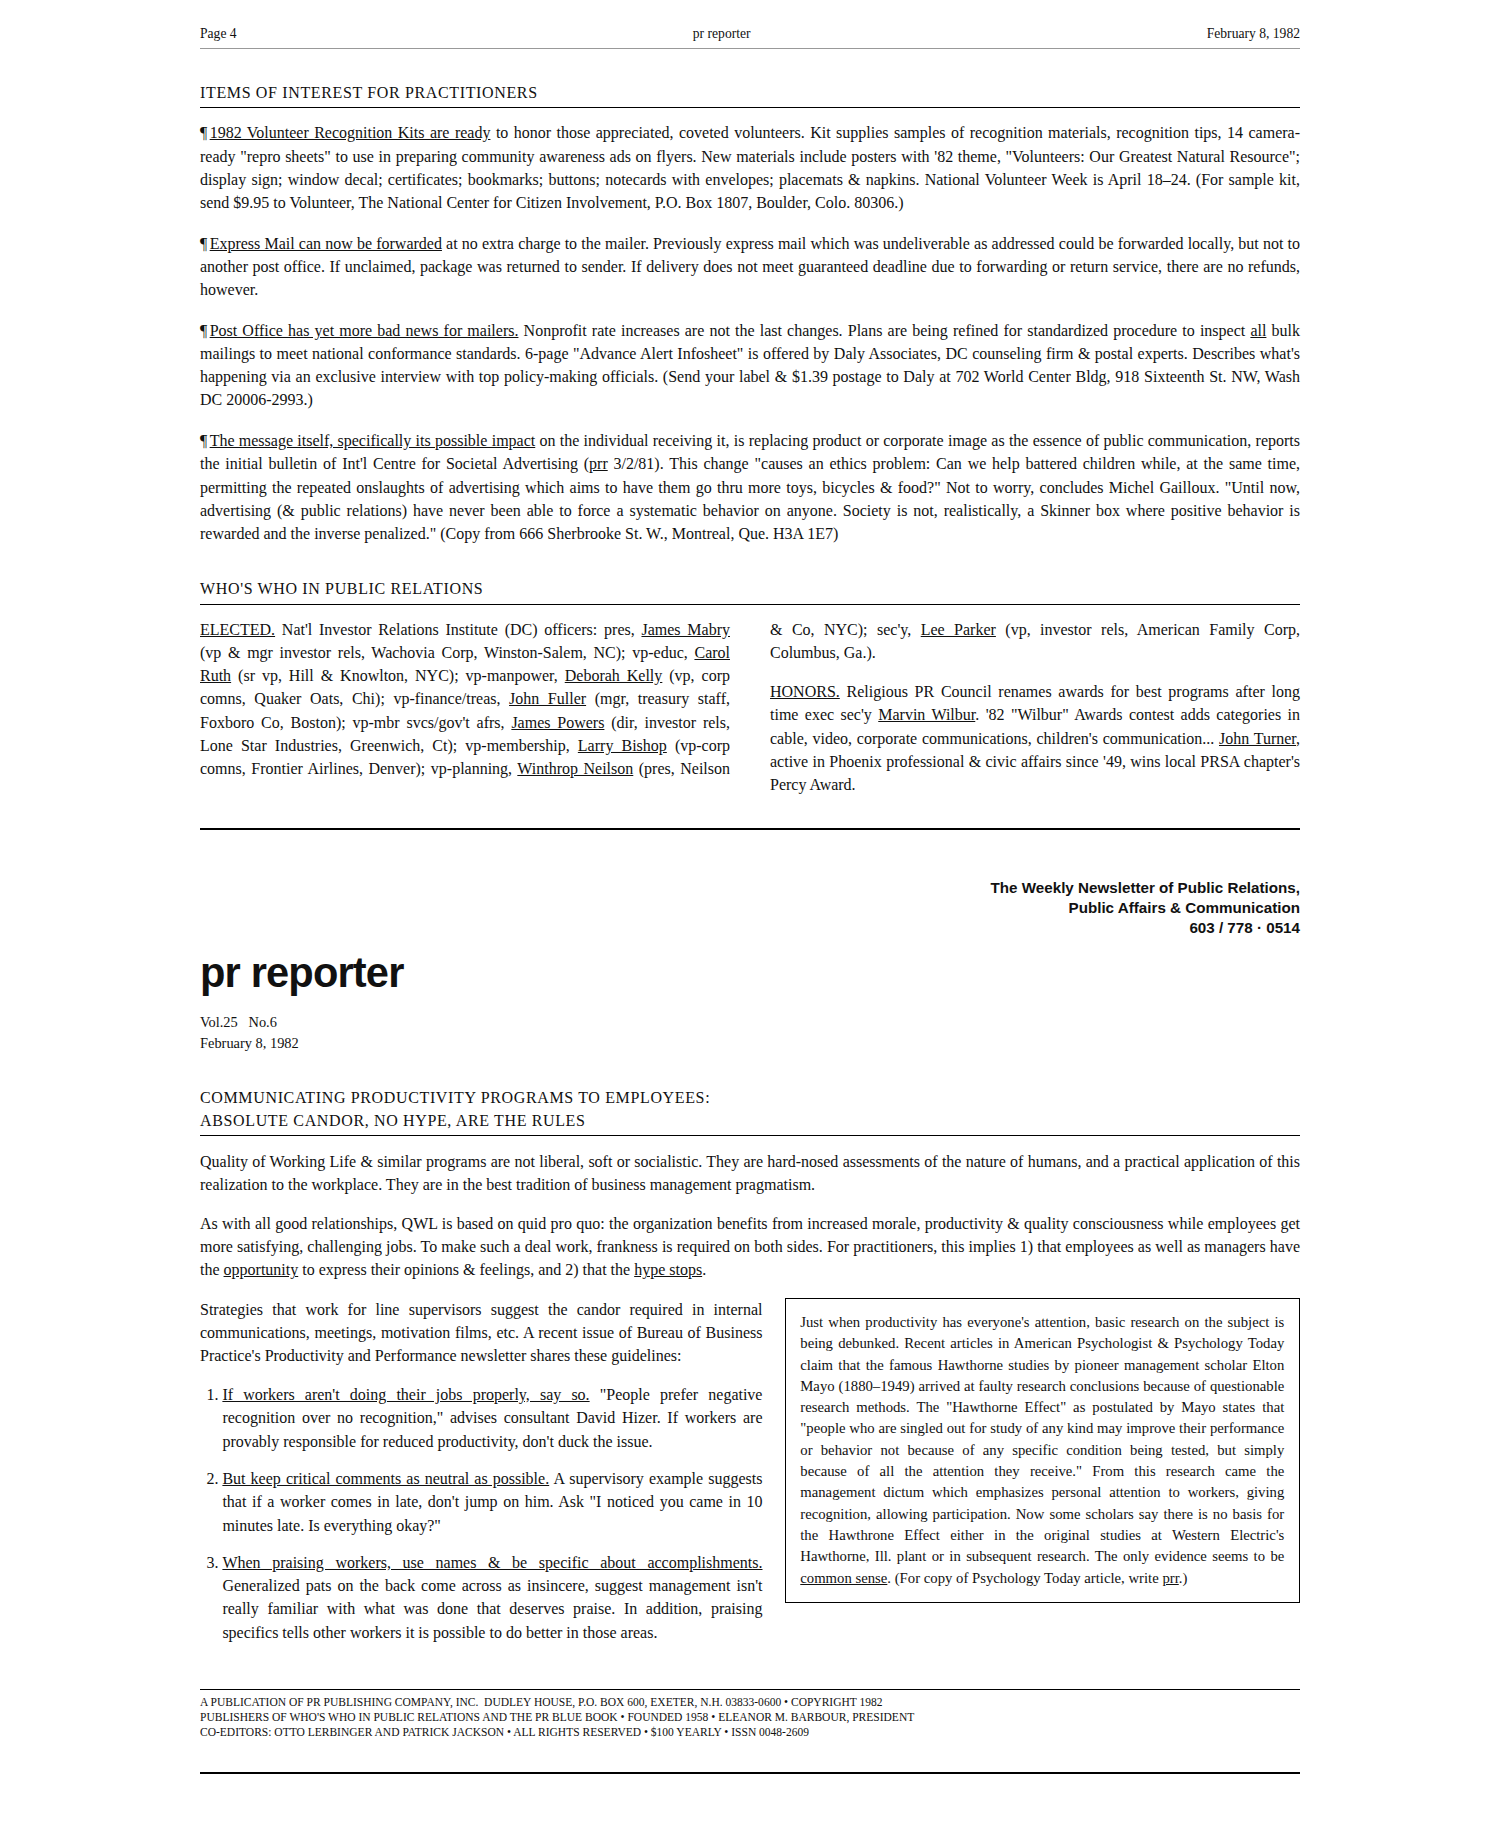Page 4 pr reporter February 8, 1982
Items of Interest for Practitioners
1982 Volunteer Recognition Kits are ready to honor those appreciated, coveted volunteers. Kit supplies samples of recognition materials, recognition tips, 14 camera-ready "repro sheets" to use in preparing community awareness ads on flyers. New materials include posters with '82 theme, "Volunteers: Our Greatest Natural Resource"; display sign; window decal; certificates; bookmarks; buttons; notecards with envelopes; placemats & napkins. National Volunteer Week is April 18–24. (For sample kit, send $9.95 to Volunteer, The National Center for Citizen Involvement, P.O. Box 1807, Boulder, Colo. 80306.)
Express Mail can now be forwarded at no extra charge to the mailer. Previously express mail which was undeliverable as addressed could be forwarded locally, but not to another post office. If unclaimed, package was returned to sender. If delivery does not meet guaranteed deadline due to forwarding or return service, there are no refunds, however.
Post Office has yet more bad news for mailers. Nonprofit rate increases are not the last changes. Plans are being refined for standardized procedure to inspect all bulk mailings to meet national conformance standards. 6-page "Advance Alert Infosheet" is offered by Daly Associates, DC counseling firm & postal experts. Describes what's happening via an exclusive interview with top policy-making officials. (Send your label & $1.39 postage to Daly at 702 World Center Bldg, 918 Sixteenth St. NW, Wash DC 20006-2993.)
The message itself, specifically its possible impact on the individual receiving it, is replacing product or corporate image as the essence of public communication, reports the initial bulletin of Int'l Centre for Societal Advertising (prr 3/2/81). This change "causes an ethics problem: Can we help battered children while, at the same time, permitting the repeated onslaughts of advertising which aims to have them go thru more toys, bicycles & food?" Not to worry, concludes Michel Gailloux. "Until now, advertising (& public relations) have never been able to force a systematic behavior on anyone. Society is not, realistically, a Skinner box where positive behavior is rewarded and the inverse penalized." (Copy from 666 Sherbrooke St. W., Montreal, Que. H3A 1E7)
Who's Who in Public Relations
ELECTED. Nat'l Investor Relations Institute (DC) officers: pres, James Mabry (vp & mgr investor rels, Wachovia Corp, Winston-Salem, NC); vp-educ, Carol Ruth (sr vp, Hill & Knowlton, NYC); vp-manpower, Deborah Kelly (vp, corp comns, Quaker Oats, Chi); vp-finance/treas, John Fuller (mgr, treasury staff, Foxboro Co, Boston); vp-mbr svcs/gov't afrs, James Powers (dir, investor rels, Lone Star Industries, Greenwich, Ct); vp-membership, Larry Bishop (vp-corp comns, Frontier Airlines, Denver); vp-planning, Winthrop Neilson (pres, Neilson & Co, NYC); sec'y, Lee Parker (vp, investor rels, American Family Corp, Columbus, Ga.).
HONORS. Religious PR Council renames awards for best programs after long time exec sec'y Marvin Wilbur. '82 "Wilbur" Awards contest adds categories in cable, video, corporate communications, children's communication... John Turner, active in Phoenix professional & civic affairs since '49, wins local PRSA chapter's Percy Award.
The Weekly Newsletter of Public Relations,
Public Affairs & Communication
603 / 778 · 0514
pr reporter
Vol.25 No.6
February 8, 1982
Communicating Productivity Programs to Employees:
Absolute Candor, No Hype, Are the Rules
Quality of Working Life & similar programs are not liberal, soft or socialistic. They are hard-nosed assessments of the nature of humans, and a practical application of this realization to the workplace. They are in the best tradition of business management pragmatism.
As with all good relationships, QWL is based on quid pro quo: the organization benefits from increased morale, productivity & quality consciousness while employees get more satisfying, challenging jobs. To make such a deal work, frankness is required on both sides. For practitioners, this implies 1) that employees as well as managers have the opportunity to express their opinions & feelings, and 2) that the hype stops.
Just when productivity has everyone's attention, basic research on the subject is being debunked. Recent articles in American Psychologist & Psychology Today claim that the famous Hawthorne studies by pioneer management scholar Elton Mayo (1880–1949) arrived at faulty research conclusions because of questionable research methods. The "Hawthorne Effect" as postulated by Mayo states that "people who are singled out for study of any kind may improve their performance or behavior not because of any specific condition being tested, but simply because of all the attention they receive." From this research came the management dictum which emphasizes personal attention to workers, giving recognition, allowing participation. Now some scholars say there is no basis for the Hawthrone Effect either in the original studies at Western Electric's Hawthorne, Ill. plant or in subsequent research. The only evidence seems to be common sense. (For copy of Psychology Today article, write prr.)
Strategies that work for line supervisors suggest the candor required in internal communications, meetings, motivation films, etc. A recent issue of Bureau of Business Practice's Productivity and Performance newsletter shares these guidelines:
If workers aren't doing their jobs properly, say so. "People prefer negative recognition over no recognition," advises consultant David Hizer. If workers are provably responsible for reduced productivity, don't duck the issue.
But keep critical comments as neutral as possible. A supervisory example suggests that if a worker comes in late, don't jump on him. Ask "I noticed you came in 10 minutes late. Is everything okay?"
When praising workers, use names & be specific about accomplishments. Generalized pats on the back come across as insincere, suggest management isn't really familiar with what was done that deserves praise. In addition, praising specifics tells other workers it is possible to do better in those areas.
A PUBLICATION OF PR PUBLISHING COMPANY, INC. DUDLEY HOUSE, P.O. BOX 600, EXETER, N.H. 03833-0600 • COPYRIGHT 1982
PUBLISHERS OF WHO'S WHO IN PUBLIC RELATIONS AND THE PR BLUE BOOK • FOUNDED 1958 • ELEANOR M. BARBOUR, PRESIDENT
CO-EDITORS: OTTO LERBINGER AND PATRICK JACKSON • ALL RIGHTS RESERVED • $100 YEARLY • ISSN 0048-2609